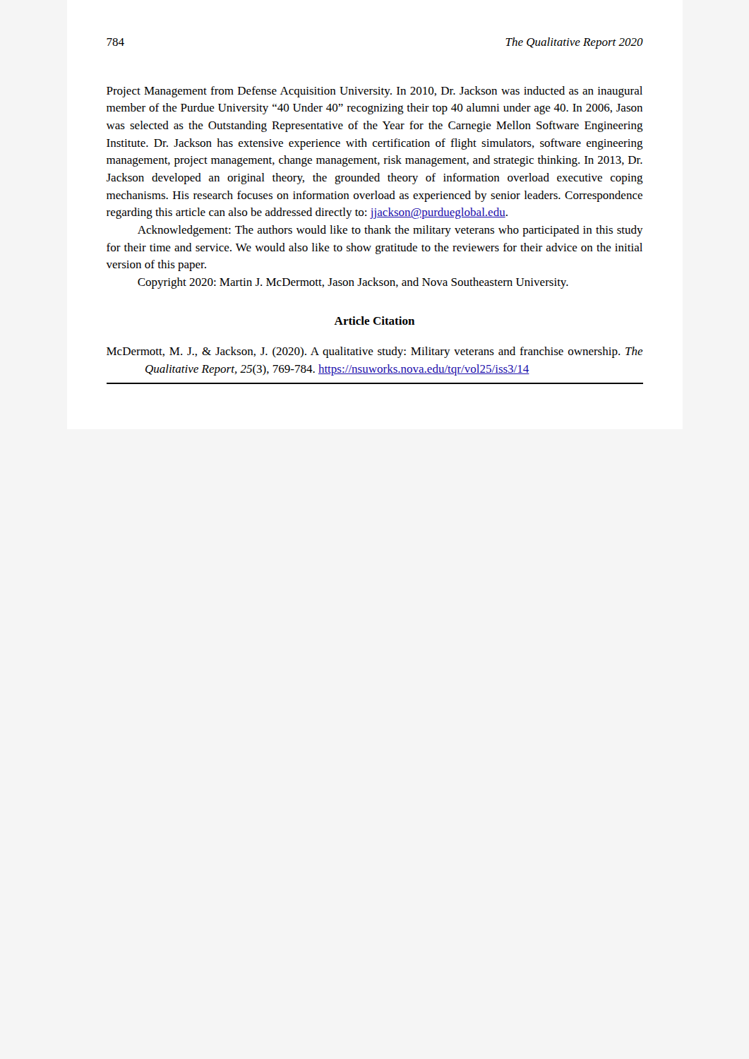784 The Qualitative Report 2020
Project Management from Defense Acquisition University. In 2010, Dr. Jackson was inducted as an inaugural member of the Purdue University “40 Under 40” recognizing their top 40 alumni under age 40. In 2006, Jason was selected as the Outstanding Representative of the Year for the Carnegie Mellon Software Engineering Institute. Dr. Jackson has extensive experience with certification of flight simulators, software engineering management, project management, change management, risk management, and strategic thinking. In 2013, Dr. Jackson developed an original theory, the grounded theory of information overload executive coping mechanisms. His research focuses on information overload as experienced by senior leaders. Correspondence regarding this article can also be addressed directly to: jjackson@purdueglobal.edu.
Acknowledgement: The authors would like to thank the military veterans who participated in this study for their time and service. We would also like to show gratitude to the reviewers for their advice on the initial version of this paper.
Copyright 2020: Martin J. McDermott, Jason Jackson, and Nova Southeastern University.
Article Citation
McDermott, M. J., & Jackson, J. (2020). A qualitative study: Military veterans and franchise ownership. The Qualitative Report, 25(3), 769-784. https://nsuworks.nova.edu/tqr/vol25/iss3/14